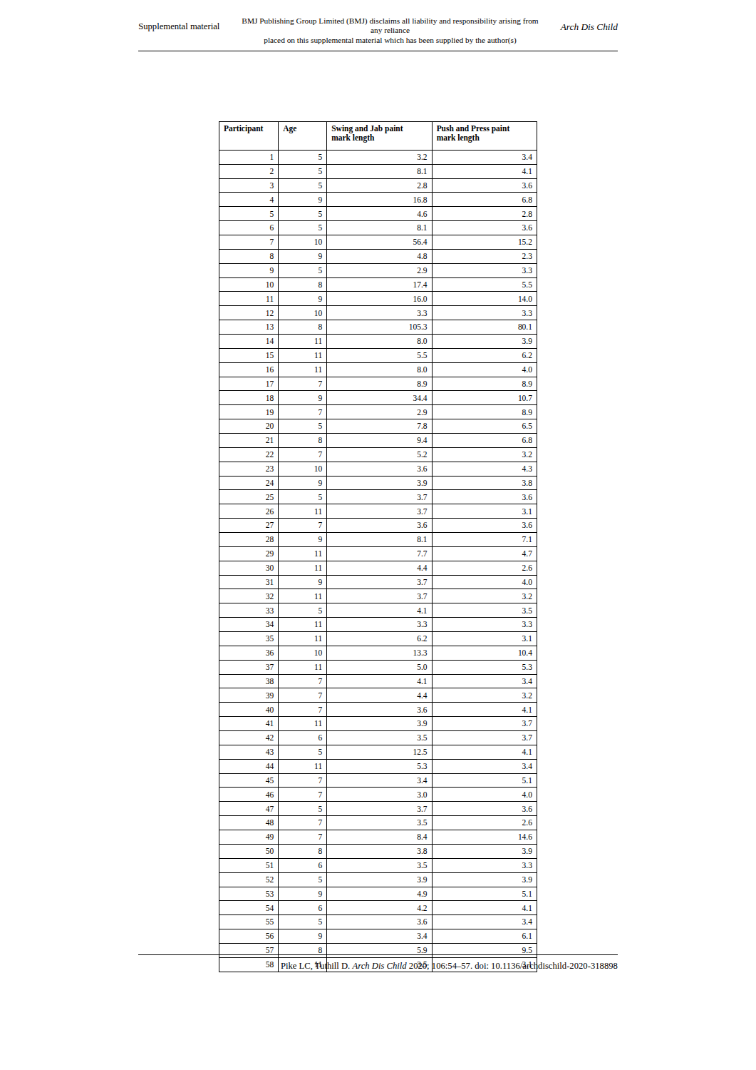Supplemental material
BMJ Publishing Group Limited (BMJ) disclaims all liability and responsibility arising from any reliance
placed on this supplemental material which has been supplied by the author(s)
Arch Dis Child
| Participant | Age | Swing and Jab paint mark length | Push and Press paint mark length |
| --- | --- | --- | --- |
| 1 | 5 | 3.2 | 3.4 |
| 2 | 5 | 8.1 | 4.1 |
| 3 | 5 | 2.8 | 3.6 |
| 4 | 9 | 16.8 | 6.8 |
| 5 | 5 | 4.6 | 2.8 |
| 6 | 5 | 8.1 | 3.6 |
| 7 | 10 | 56.4 | 15.2 |
| 8 | 9 | 4.8 | 2.3 |
| 9 | 5 | 2.9 | 3.3 |
| 10 | 8 | 17.4 | 5.5 |
| 11 | 9 | 16.0 | 14.0 |
| 12 | 10 | 3.3 | 3.3 |
| 13 | 8 | 105.3 | 80.1 |
| 14 | 11 | 8.0 | 3.9 |
| 15 | 11 | 5.5 | 6.2 |
| 16 | 11 | 8.0 | 4.0 |
| 17 | 7 | 8.9 | 8.9 |
| 18 | 9 | 34.4 | 10.7 |
| 19 | 7 | 2.9 | 8.9 |
| 20 | 5 | 7.8 | 6.5 |
| 21 | 8 | 9.4 | 6.8 |
| 22 | 7 | 5.2 | 3.2 |
| 23 | 10 | 3.6 | 4.3 |
| 24 | 9 | 3.9 | 3.8 |
| 25 | 5 | 3.7 | 3.6 |
| 26 | 11 | 3.7 | 3.1 |
| 27 | 7 | 3.6 | 3.6 |
| 28 | 9 | 8.1 | 7.1 |
| 29 | 11 | 7.7 | 4.7 |
| 30 | 11 | 4.4 | 2.6 |
| 31 | 9 | 3.7 | 4.0 |
| 32 | 11 | 3.7 | 3.2 |
| 33 | 5 | 4.1 | 3.5 |
| 34 | 11 | 3.3 | 3.3 |
| 35 | 11 | 6.2 | 3.1 |
| 36 | 10 | 13.3 | 10.4 |
| 37 | 11 | 5.0 | 5.3 |
| 38 | 7 | 4.1 | 3.4 |
| 39 | 7 | 4.4 | 3.2 |
| 40 | 7 | 3.6 | 4.1 |
| 41 | 11 | 3.9 | 3.7 |
| 42 | 6 | 3.5 | 3.7 |
| 43 | 5 | 12.5 | 4.1 |
| 44 | 11 | 5.3 | 3.4 |
| 45 | 7 | 3.4 | 5.1 |
| 46 | 7 | 3.0 | 4.0 |
| 47 | 5 | 3.7 | 3.6 |
| 48 | 7 | 3.5 | 2.6 |
| 49 | 7 | 8.4 | 14.6 |
| 50 | 8 | 3.8 | 3.9 |
| 51 | 6 | 3.5 | 3.3 |
| 52 | 5 | 3.9 | 3.9 |
| 53 | 9 | 4.9 | 5.1 |
| 54 | 6 | 4.2 | 4.1 |
| 55 | 5 | 3.6 | 3.4 |
| 56 | 9 | 3.4 | 6.1 |
| 57 | 8 | 5.9 | 9.5 |
| 58 | 11 | 3.5 | 3.1 |
Pike LC, Tuthill D. Arch Dis Child 2020; 106:54–57. doi: 10.1136/archdischild-2020-318898